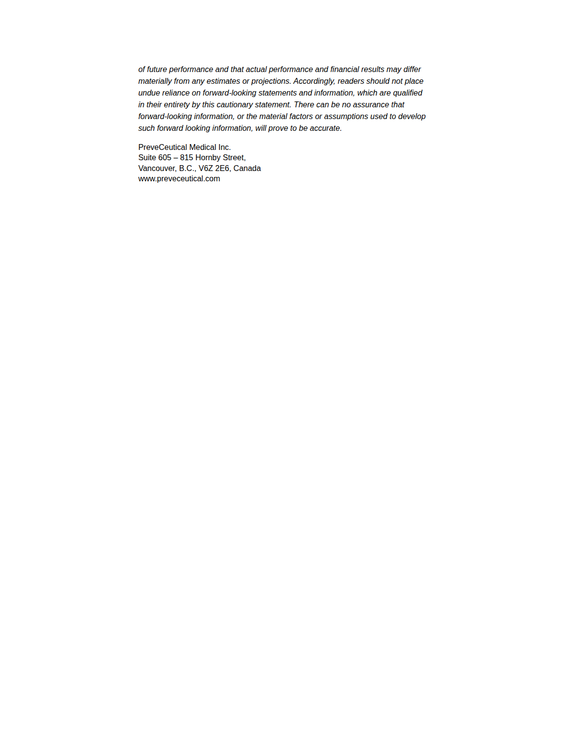of future performance and that actual performance and financial results may differ materially from any estimates or projections. Accordingly, readers should not place undue reliance on forward-looking statements and information, which are qualified in their entirety by this cautionary statement. There can be no assurance that forward-looking information, or the material factors or assumptions used to develop such forward looking information, will prove to be accurate.
PreveCeutical Medical Inc.
Suite 605 – 815 Hornby Street,
Vancouver, B.C., V6Z 2E6, Canada
www.preveceutical.com